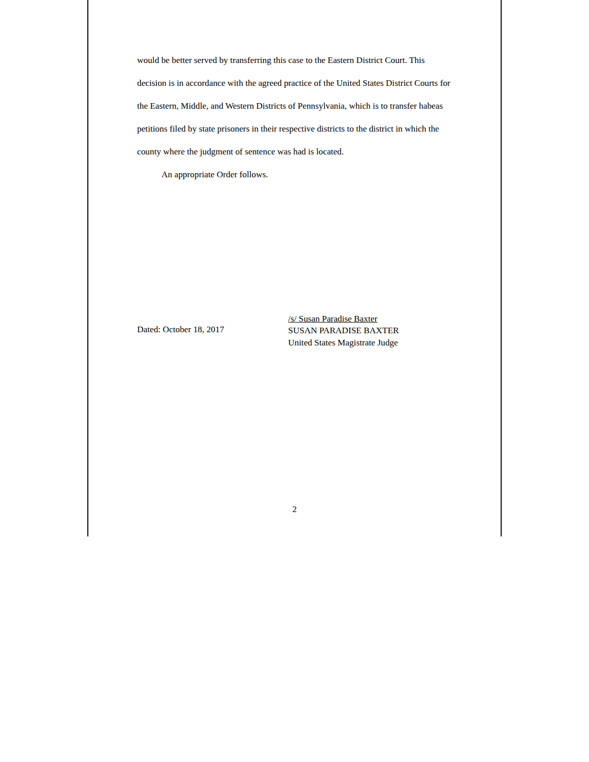would be better served by transferring this case to the Eastern District Court. This decision is in accordance with the agreed practice of the United States District Courts for the Eastern, Middle, and Western Districts of Pennsylvania, which is to transfer habeas petitions filed by state prisoners in their respective districts to the district in which the county where the judgment of sentence was had is located.
An appropriate Order follows.
Dated: October 18, 2017
/s/ Susan Paradise Baxter
SUSAN PARADISE BAXTER
United States Magistrate Judge
2